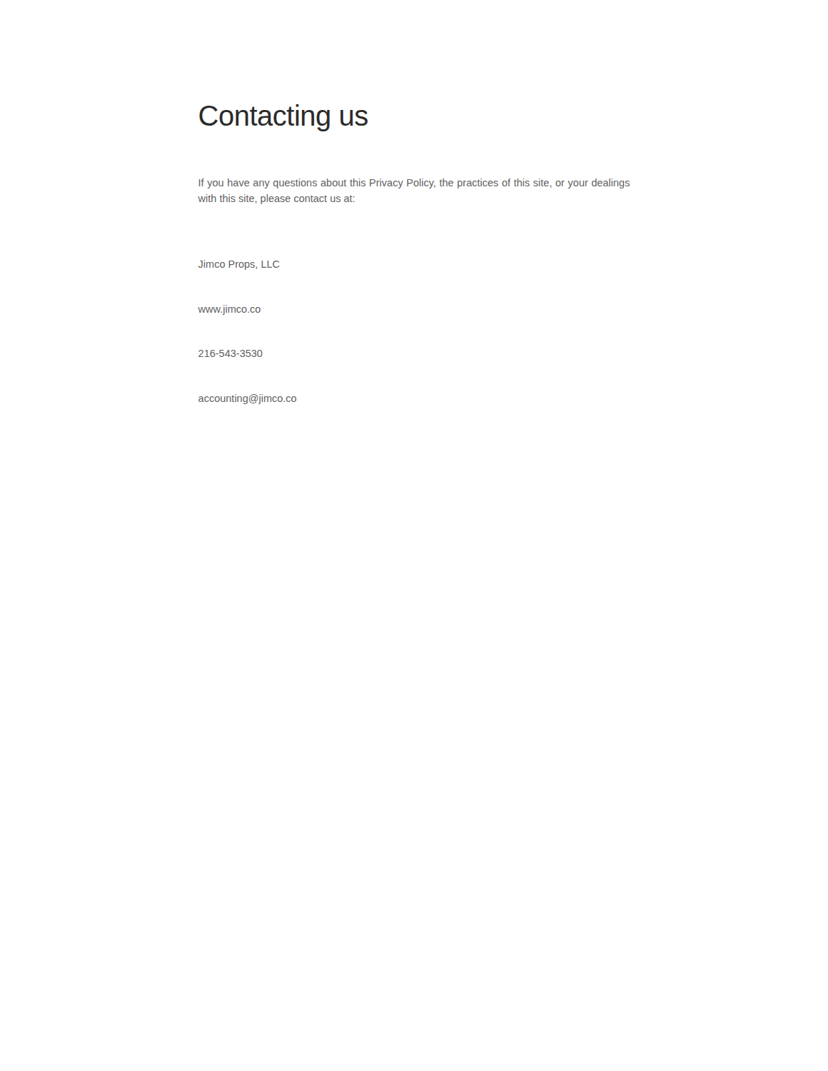Contacting us
If you have any questions about this Privacy Policy, the practices of this site, or your dealings with this site, please contact us at:
Jimco Props, LLC
www.jimco.co
216-543-3530
accounting@jimco.co